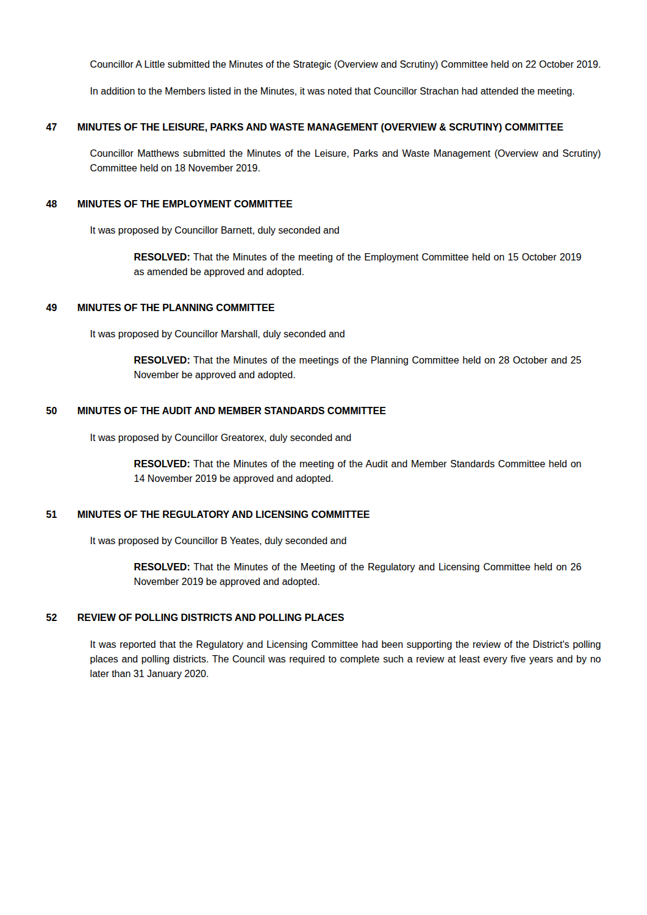Councillor A Little submitted the Minutes of the Strategic (Overview and Scrutiny) Committee held on 22 October 2019.
In addition to the Members listed in the Minutes, it was noted that Councillor Strachan had attended the meeting.
47
Minutes of the Leisure, Parks and Waste Management (Overview & Scrutiny) Committee
Councillor Matthews submitted the Minutes of the Leisure, Parks and Waste Management (Overview and Scrutiny) Committee held on 18 November 2019.
48
Minutes of the Employment Committee
It was proposed by Councillor Barnett, duly seconded and
RESOLVED: That the Minutes of the meeting of the Employment Committee held on 15 October 2019 as amended be approved and adopted.
49
Minutes of the Planning Committee
It was proposed by Councillor Marshall, duly seconded and
RESOLVED: That the Minutes of the meetings of the Planning Committee held on 28 October and 25 November be approved and adopted.
50
Minutes of the Audit and Member Standards Committee
It was proposed by Councillor Greatorex, duly seconded and
RESOLVED: That the Minutes of the meeting of the Audit and Member Standards Committee held on 14 November 2019 be approved and adopted.
51
Minutes of the Regulatory and Licensing Committee
It was proposed by Councillor B Yeates, duly seconded and
RESOLVED: That the Minutes of the Meeting of the Regulatory and Licensing Committee held on 26 November 2019 be approved and adopted.
52
Review of Polling Districts and Polling Places
It was reported that the Regulatory and Licensing Committee had been supporting the review of the District's polling places and polling districts. The Council was required to complete such a review at least every five years and by no later than 31 January 2020.